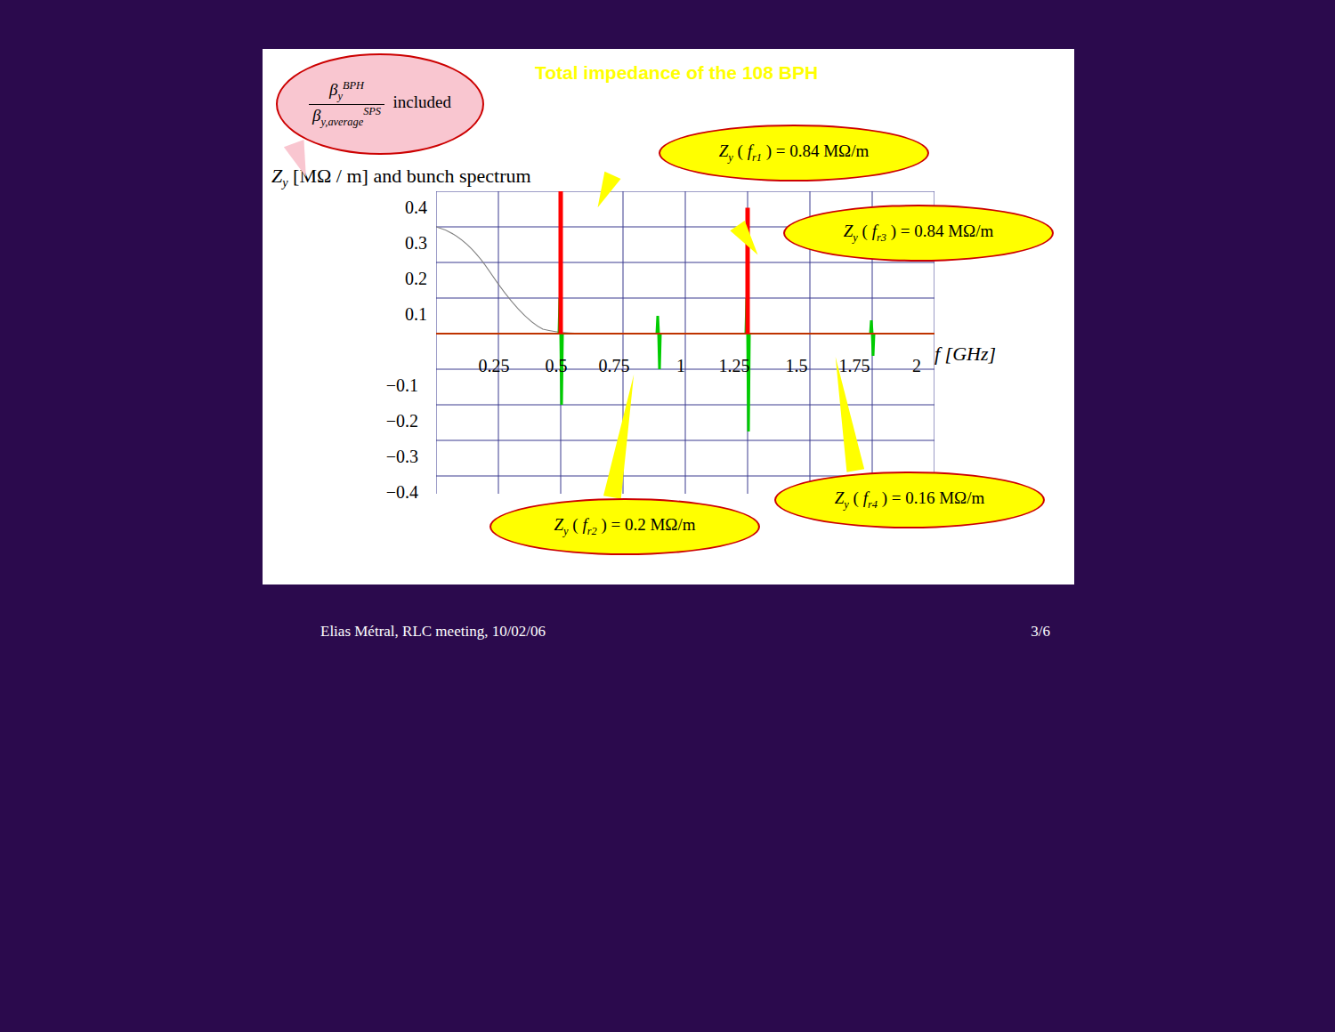Total impedance of the 108 BPH
βyBPH βy,averageSPS included
Zy ( fr1 ) = 0.84 MΩ/m
Zy ( fr3 ) = 0.84 MΩ/m
Zy ( fr2 ) = 0.2 MΩ/m
Zy ( fr4 ) = 0.16 MΩ/m
Zy [MΩ / m] and bunch spectrum
f [GHz]
0.4
0.3
0.2
0.1
−0.1
−0.2
−0.3
−0.4
0.25
0.5
0.75
1
1.25
1.5
1.75
2
Elias Métral, RLC meeting, 10/02/06
3/6